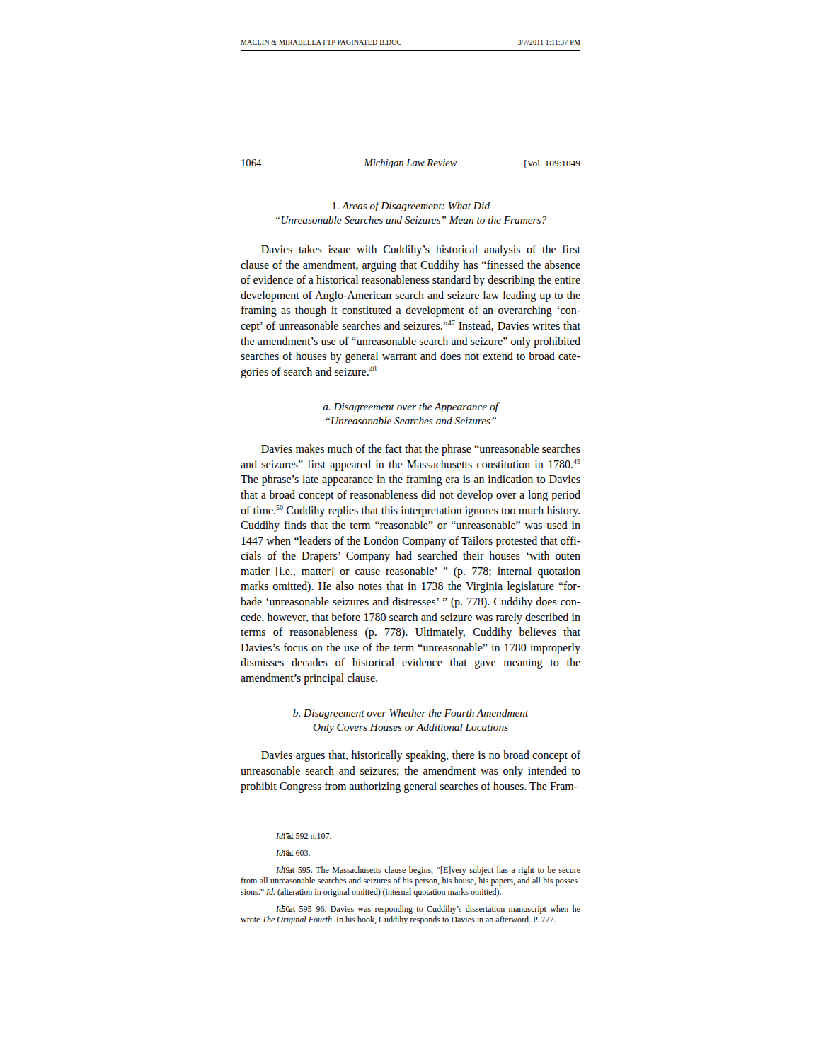Maclin & Mirabella FTP Paginated B.doc 3/7/2011 1:11:37 PM
1064 Michigan Law Review [Vol. 109:1049
1. Areas of Disagreement: What Did
“Unreasonable Searches and Seizures” Mean to the Framers?
Davies takes issue with Cuddihy’s historical analysis of the first clause of the amendment, arguing that Cuddihy has “finessed the absence of evidence of a historical reasonableness standard by describing the entire development of Anglo-American search and seizure law leading up to the framing as though it constituted a development of an overarching ‘concept’ of unreasonable searches and seizures.”47 Instead, Davies writes that the amendment’s use of “unreasonable search and seizure” only prohibited searches of houses by general warrant and does not extend to broad categories of search and seizure.48
a. Disagreement over the Appearance of
“Unreasonable Searches and Seizures”
Davies makes much of the fact that the phrase “unreasonable searches and seizures” first appeared in the Massachusetts constitution in 1780.49 The phrase’s late appearance in the framing era is an indication to Davies that a broad concept of reasonableness did not develop over a long period of time.50 Cuddihy replies that this interpretation ignores too much history. Cuddihy finds that the term “reasonable” or “unreasonable” was used in 1447 when “leaders of the London Company of Tailors protested that officials of the Drapers’ Company had searched their houses ‘with outen matier [i.e., matter] or cause reasonable’ ” (p. 778; internal quotation marks omitted). He also notes that in 1738 the Virginia legislature “forbade ‘unreasonable seizures and distresses’ ” (p. 778). Cuddihy does concede, however, that before 1780 search and seizure was rarely described in terms of reasonableness (p. 778). Ultimately, Cuddihy believes that Davies’s focus on the use of the term “unreasonable” in 1780 improperly dismisses decades of historical evidence that gave meaning to the amendment’s principal clause.
b. Disagreement over Whether the Fourth Amendment
Only Covers Houses or Additional Locations
Davies argues that, historically speaking, there is no broad concept of unreasonable search and seizures; the amendment was only intended to prohibit Congress from authorizing general searches of houses. The Fram-
47. Id. at 592 n.107.
48. Id. at 603.
49. Id. at 595. The Massachusetts clause begins, “[E]very subject has a right to be secure from all unreasonable searches and seizures of his person, his house, his papers, and all his possessions.” Id. (alteration in original omitted) (internal quotation marks omitted).
50. Id. at 595–96. Davies was responding to Cuddihy’s dissertation manuscript when he wrote The Original Fourth. In his book, Cuddihy responds to Davies in an afterword. P. 777.